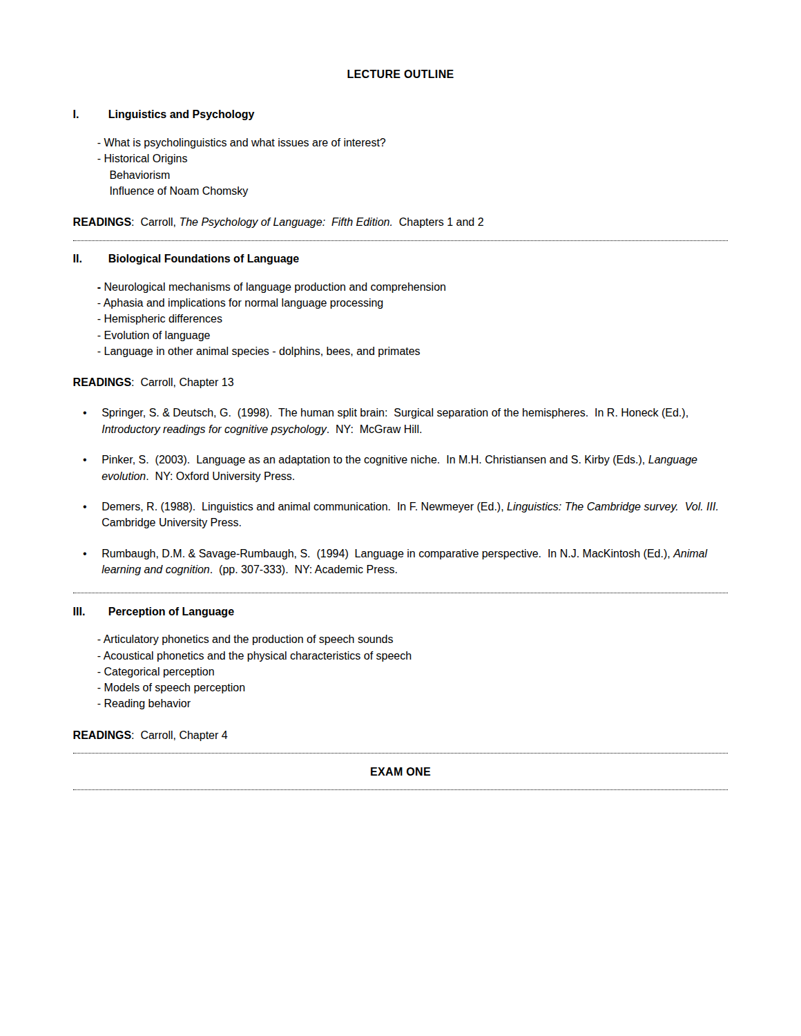LECTURE OUTLINE
I. Linguistics and Psychology
- What is psycholinguistics and what issues are of interest?
- Historical Origins
Behaviorism
Influence of Noam Chomsky
READINGS: Carroll, The Psychology of Language: Fifth Edition. Chapters 1 and 2
II. Biological Foundations of Language
- Neurological mechanisms of language production and comprehension
- Aphasia and implications for normal language processing
- Hemispheric differences
- Evolution of language
- Language in other animal species - dolphins, bees, and primates
READINGS: Carroll, Chapter 13
Springer, S. & Deutsch, G. (1998). The human split brain: Surgical separation of the hemispheres. In R. Honeck (Ed.), Introductory readings for cognitive psychology. NY: McGraw Hill.
Pinker, S. (2003). Language as an adaptation to the cognitive niche. In M.H. Christiansen and S. Kirby (Eds.), Language evolution. NY: Oxford University Press.
Demers, R. (1988). Linguistics and animal communication. In F. Newmeyer (Ed.), Linguistics: The Cambridge survey. Vol. III. Cambridge University Press.
Rumbaugh, D.M. & Savage-Rumbaugh, S. (1994) Language in comparative perspective. In N.J. MacKintosh (Ed.), Animal learning and cognition. (pp. 307-333). NY: Academic Press.
III. Perception of Language
- Articulatory phonetics and the production of speech sounds
- Acoustical phonetics and the physical characteristics of speech
- Categorical perception
- Models of speech perception
- Reading behavior
READINGS: Carroll, Chapter 4
EXAM ONE